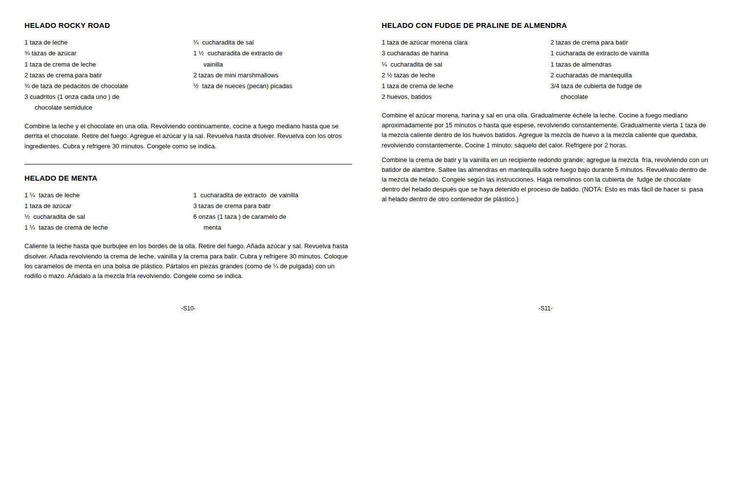HELADO ROCKY ROAD
1 taza de leche
¾ tazas de azúcar
1 taza de crema de leche
2 tazas de crema para batir
¾ de taza de pedacitos de chocolate
3 cuadritos (1 onza cada uno ) de
chocolate semidulce
¼ cucharadita de sal
1 ½ cucharadita de extracto de
vainilla
2 tazas de mini marshmallows
½ taza de nueces (pecan) picadas
Combine la leche y el chocolate en una olla. Revolviendo continuamente, cocine a fuego mediano hasta que se derrita el chocolate. Retire del fuego. Agregue el azúcar y la sal. Revuelva hasta disolver. Revuelva con los otros ingredientes. Cubra y refrigere 30 minutos. Congele como se indica.
HELADO DE MENTA
1 ¼ tazas de leche
1 taza de azúcar
½ cucharadita de sal
1 ¼ tazas de crema de leche
1 cucharadita de extracto de vainilla
3 tazas de crema para batir
6 onzas (1 taza ) de caramelo de
menta
Caliente la leche hasta que burbujee en los bordes de la olla. Retire del fuego. Añada azúcar y sal. Revuelva hasta disolver. Añada revolviendo la crema de leche, vainilla y la crema para batir. Cubra y refrigere 30 minutos. Coloque los caramelos de menta en una bolsa de plástico. Pártalos en piezas grandes (como de ¼ de pulgada) con un rodillo o mazo. Añádalo a la mezcla fría revolviendo. Congele como se indica.
-S10-
HELADO CON FUDGE DE PRALINE DE ALMENDRA
1 taza de azúcar morena clara
3 cucharadas de harina
¼ cucharadita de sal
2 ½ tazas de leche
1 taza de crema de leche
2 huevos, batidos
2 tazas de crema para batir
1 cucharada de extracto de vainilla
1 tazas de almendras
2 cucharadas de mantequilla
3/4 taza de cubierta de fudge de
chocolate
Combine el azúcar morena, harina y sal en una olla. Gradualmente échele la leche. Cocine a fuego mediano aproximadamente por 15 minutos o hasta que espese, revolviendo constantemente. Gradualmente vierta 1 taza de la mezcla caliente dentro de los huevos batidos. Agregue la mezcla de huevo a la mezcla caliente que quedaba, revolviendo constantemente. Cocine 1 minuto; sáquelo del calor. Refrigere por 2 horas.
Combine la crema de batir y la vainilla en un recipiente redondo grande; agregue la mezcla fría, revolviendo con un batidor de alambre. Saltee las almendras en mantequilla sobre fuego bajo durante 5 minutos. Revuélvalo dentro de la mezcla de helado. Congele según las instrucciones. Haga remolinos con la cubierta de fudge de chocolate dentro del helado después que se haya detenido el proceso de batido. (NOTA: Esto es más fácil de hacer si pasa al helado dentro de otro contenedor de plástico.)
-S11-